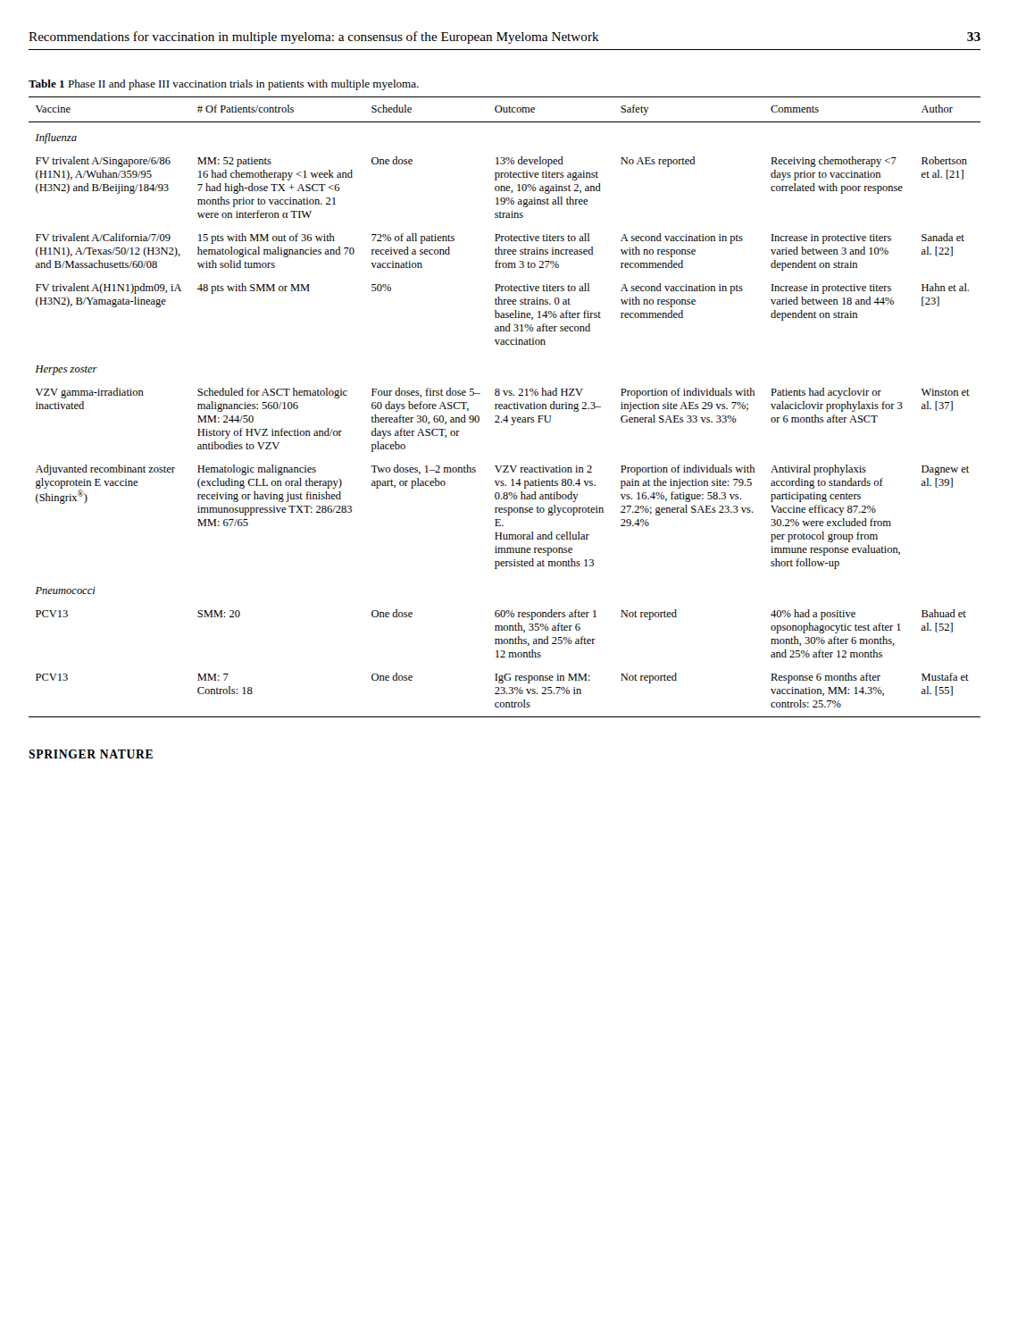Recommendations for vaccination in multiple myeloma: a consensus of the European Myeloma Network 33
Table 1 Phase II and phase III vaccination trials in patients with multiple myeloma.
| Vaccine | # Of Patients/controls | Schedule | Outcome | Safety | Comments | Author |
| --- | --- | --- | --- | --- | --- | --- |
| Influenza |
| FV trivalent A/Singapore/6/86 (H1N1), A/Wuhan/359/95 (H3N2) and B/Beijing/184/93 | MM: 52 patients 16 had chemotherapy <1 week and 7 had high-dose TX + ASCT <6 months prior to vaccination. 21 were on interferon α TIW | One dose | 13% developed protective titers against one, 10% against 2, and 19% against all three strains | No AEs reported | Receiving chemotherapy <7 days prior to vaccination correlated with poor response | Robertson et al. [21] |
| FV trivalent A/California/7/09 (H1N1), A/Texas/50/12 (H3N2), and B/Massachusetts/60/08 | 15 pts with MM out of 36 with hematological malignancies and 70 with solid tumors | 72% of all patients received a second vaccination | Protective titers to all three strains increased from 3 to 27% | A second vaccination in pts with no response recommended | Increase in protective titers varied between 3 and 10% dependent on strain | Sanada et al. [22] |
| FV trivalent A(H1N1)pdm09, iA (H3N2), B/Yamagata-lineage | 48 pts with SMM or MM | 50% | Protective titers to all three strains. 0 at baseline, 14% after first and 31% after second vaccination | A second vaccination in pts with no response recommended | Increase in protective titers varied between 18 and 44% dependent on strain | Hahn et al. [23] |
| Herpes zoster |
| VZV gamma-irradiation inactivated | Scheduled for ASCT hematologic malignancies: 560/106 MM: 244/50 History of HVZ infection and/or antibodies to VZV | Four doses, first dose 5–60 days before ASCT, thereafter 30, 60, and 90 days after ASCT, or placebo | 8 vs. 21% had HZV reactivation during 2.3–2.4 years FU | Proportion of individuals with injection site AEs 29 vs. 7%; General SAEs 33 vs. 33% | Patients had acyclovir or valaciclovir prophylaxis for 3 or 6 months after ASCT | Winston et al. [37] |
| Adjuvanted recombinant zoster glycoprotein E vaccine (Shingrix ® ) | Hematologic malignancies (excluding CLL on oral therapy) receiving or having just finished immunosuppressive TXT: 286/283 MM: 67/65 | Two doses, 1–2 months apart, or placebo | VZV reactivation in 2 vs. 14 patients 80.4 vs. 0.8% had antibody response to glycoprotein E. Humoral and cellular immune response persisted at months 13 | Proportion of individuals with pain at the injection site: 79.5 vs. 16.4%, fatigue: 58.3 vs. 27.2%; general SAEs 23.3 vs. 29.4% | Antiviral prophylaxis according to standards of participating centers Vaccine efficacy 87.2% 30.2% were excluded from per protocol group from immune response evaluation, short follow-up | Dagnew et al. [39] |
| Pneumococci |
| PCV13 | SMM: 20 | One dose | 60% responders after 1 month, 35% after 6 months, and 25% after 12 months | Not reported | 40% had a positive opsonophagocytic test after 1 month, 30% after 6 months, and 25% after 12 months | Bahuad et al. [52] |
| PCV13 | MM: 7 Controls: 18 | One dose | IgG response in MM: 23.3% vs. 25.7% in controls | Not reported | Response 6 months after vaccination, MM: 14.3%, controls: 25.7% | Mustafa et al. [55] |
SPRINGER NATURE